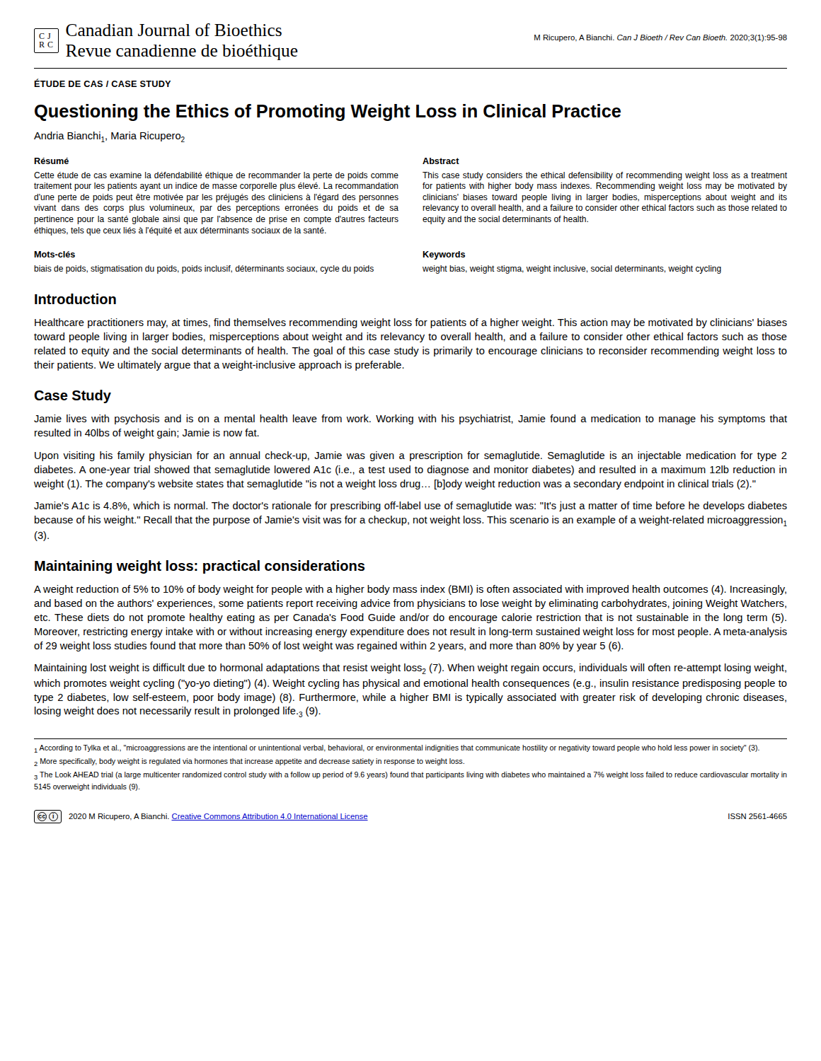C J R C
Canadian Journal of Bioethics
Revue canadienne de bioéthique
M Ricupero, A Bianchi. Can J Bioeth / Rev Can Bioeth. 2020;3(1):95-98
ÉTUDE DE CAS / CASE STUDY
Questioning the Ethics of Promoting Weight Loss in Clinical Practice
Andria Bianchi1, Maria Ricupero2
Résumé
Cette étude de cas examine la défendabilité éthique de recommander la perte de poids comme traitement pour les patients ayant un indice de masse corporelle plus élevé. La recommandation d'une perte de poids peut être motivée par les préjugés des cliniciens à l'égard des personnes vivant dans des corps plus volumineux, par des perceptions erronées du poids et de sa pertinence pour la santé globale ainsi que par l'absence de prise en compte d'autres facteurs éthiques, tels que ceux liés à l'équité et aux déterminants sociaux de la santé.
Abstract
This case study considers the ethical defensibility of recommending weight loss as a treatment for patients with higher body mass indexes. Recommending weight loss may be motivated by clinicians' biases toward people living in larger bodies, misperceptions about weight and its relevancy to overall health, and a failure to consider other ethical factors such as those related to equity and the social determinants of health.
Mots-clés
biais de poids, stigmatisation du poids, poids inclusif, déterminants sociaux, cycle du poids
Keywords
weight bias, weight stigma, weight inclusive, social determinants, weight cycling
Introduction
Healthcare practitioners may, at times, find themselves recommending weight loss for patients of a higher weight. This action may be motivated by clinicians' biases toward people living in larger bodies, misperceptions about weight and its relevancy to overall health, and a failure to consider other ethical factors such as those related to equity and the social determinants of health. The goal of this case study is primarily to encourage clinicians to reconsider recommending weight loss to their patients. We ultimately argue that a weight-inclusive approach is preferable.
Case Study
Jamie lives with psychosis and is on a mental health leave from work. Working with his psychiatrist, Jamie found a medication to manage his symptoms that resulted in 40lbs of weight gain; Jamie is now fat.
Upon visiting his family physician for an annual check-up, Jamie was given a prescription for semaglutide. Semaglutide is an injectable medication for type 2 diabetes. A one-year trial showed that semaglutide lowered A1c (i.e., a test used to diagnose and monitor diabetes) and resulted in a maximum 12lb reduction in weight (1). The company's website states that semaglutide "is not a weight loss drug… [b]ody weight reduction was a secondary endpoint in clinical trials (2)."
Jamie's A1c is 4.8%, which is normal. The doctor's rationale for prescribing off-label use of semaglutide was: "It's just a matter of time before he develops diabetes because of his weight." Recall that the purpose of Jamie's visit was for a checkup, not weight loss. This scenario is an example of a weight-related microaggression1 (3).
Maintaining weight loss: practical considerations
A weight reduction of 5% to 10% of body weight for people with a higher body mass index (BMI) is often associated with improved health outcomes (4). Increasingly, and based on the authors' experiences, some patients report receiving advice from physicians to lose weight by eliminating carbohydrates, joining Weight Watchers, etc. These diets do not promote healthy eating as per Canada's Food Guide and/or do encourage calorie restriction that is not sustainable in the long term (5). Moreover, restricting energy intake with or without increasing energy expenditure does not result in long-term sustained weight loss for most people. A meta-analysis of 29 weight loss studies found that more than 50% of lost weight was regained within 2 years, and more than 80% by year 5 (6).
Maintaining lost weight is difficult due to hormonal adaptations that resist weight loss2 (7). When weight regain occurs, individuals will often re-attempt losing weight, which promotes weight cycling ("yo-yo dieting") (4). Weight cycling has physical and emotional health consequences (e.g., insulin resistance predisposing people to type 2 diabetes, low self-esteem, poor body image) (8). Furthermore, while a higher BMI is typically associated with greater risk of developing chronic diseases, losing weight does not necessarily result in prolonged life.3 (9).
1 According to Tylka et al., "microaggressions are the intentional or unintentional verbal, behavioral, or environmental indignities that communicate hostility or negativity toward people who hold less power in society" (3).
2 More specifically, body weight is regulated via hormones that increase appetite and decrease satiety in response to weight loss.
3 The Look AHEAD trial (a large multicenter randomized control study with a follow up period of 9.6 years) found that participants living with diabetes who maintained a 7% weight loss failed to reduce cardiovascular mortality in 5145 overweight individuals (9).
cc i 2020 M Ricupero, A Bianchi. Creative Commons Attribution 4.0 International License
ISSN 2561-4665